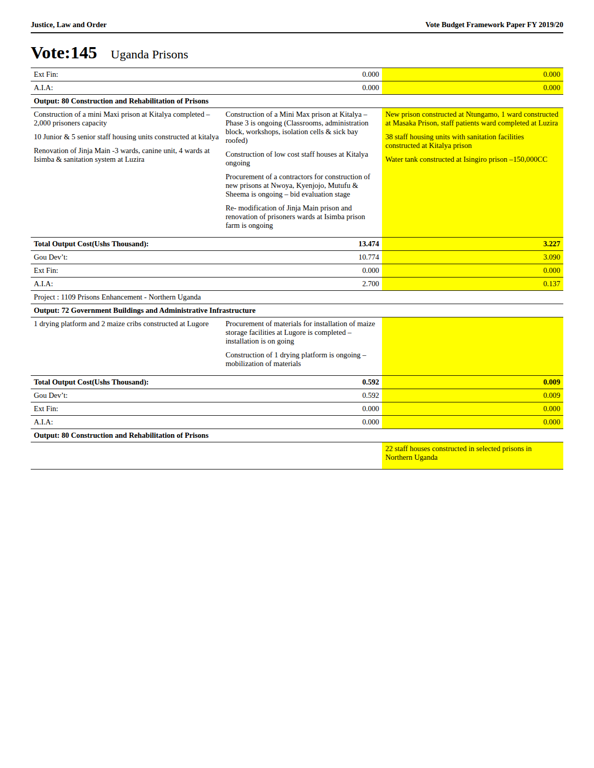Justice, Law and Order
Vote Budget Framework Paper FY 2019/20
Vote:145 Uganda Prisons
| Ext Fin: | 0.000 | 0.000 |
| A.I.A: | 0.000 | 0.000 |
| Output: 80 Construction and Rehabilitation of Prisons |
| Construction of a mini Maxi prison at Kitalya completed – 2,000 prisoners capacity 10 Junior & 5 senior staff housing units constructed at kitalya Renovation of Jinja Main -3 wards, canine unit, 4 wards at Isimba & sanitation system at Luzira | Construction of a Mini Max prison at Kitalya – Phase 3 is ongoing (Classrooms, administration block, workshops, isolation cells & sick bay roofed) Construction of low cost staff houses at Kitalya ongoing Procurement of a contractors for construction of new prisons at Nwoya, Kyenjojo, Mutufu & Sheema is ongoing – bid evaluation stage Re- modification of Jinja Main prison and renovation of prisoners wards at Isimba prison farm is ongoing | New prison constructed at Ntungamo, 1 ward constructed at Masaka Prison, staff patients ward completed at Luzira 38 staff housing units with sanitation facilities constructed at Kitalya prison Water tank constructed at Isingiro prison –150,000CC |
| Total Output Cost(Ushs Thousand): | 13.474 | 3.227 |
| Gou Dev’t: | 10.774 | 3.090 |
| Ext Fin: | 0.000 | 0.000 |
| A.I.A: | 2.700 | 0.137 |
| Project : 1109 Prisons Enhancement - Northern Uganda |
| Output: 72 Government Buildings and Administrative Infrastructure |
| 1 drying platform and 2 maize cribs constructed at Lugore | Procurement of materials for installation of maize storage facilities at Lugore is completed – installation is on going Construction of 1 drying platform is ongoing – mobilization of materials | |
| Total Output Cost(Ushs Thousand): | 0.592 | 0.009 |
| Gou Dev’t: | 0.592 | 0.009 |
| Ext Fin: | 0.000 | 0.000 |
| A.I.A: | 0.000 | 0.000 |
| Output: 80 Construction and Rehabilitation of Prisons |
| | | 22 staff houses constructed in selected prisons in Northern Uganda |